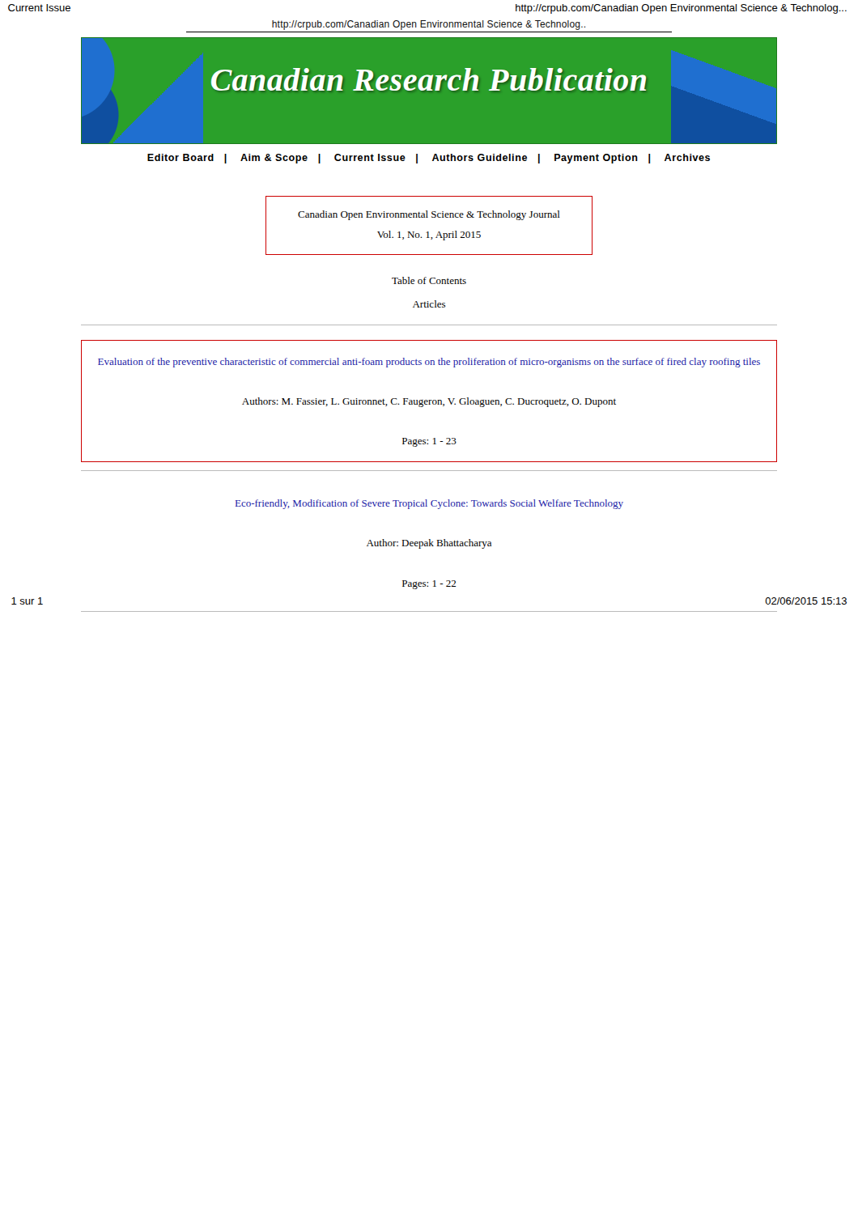Current Issue
http://crpub.com/Canadian Open Environmental Science & Technolog...
http://crpub.com/Canadian Open Environmental Science & Technolog..
Canadian Research Publication
Editor Board| Aim & Scope| Current Issue| Authors Guideline| Payment Option| Archives
Canadian Open Environmental Science & Technology Journal
Vol. 1, No. 1, April 2015
Table of Contents
Articles
Evaluation of the preventive characteristic of commercial anti-foam products on the proliferation of micro-organisms on the surface of fired clay roofing tiles
Authors: M. Fassier, L. Guironnet, C. Faugeron, V. Gloaguen, C. Ducroquetz, O. Dupont
Pages: 1 - 23
Eco-friendly, Modification of Severe Tropical Cyclone: Towards Social Welfare Technology
Author: Deepak Bhattacharya
Pages: 1 - 22
1 sur 1
02/06/2015 15:13